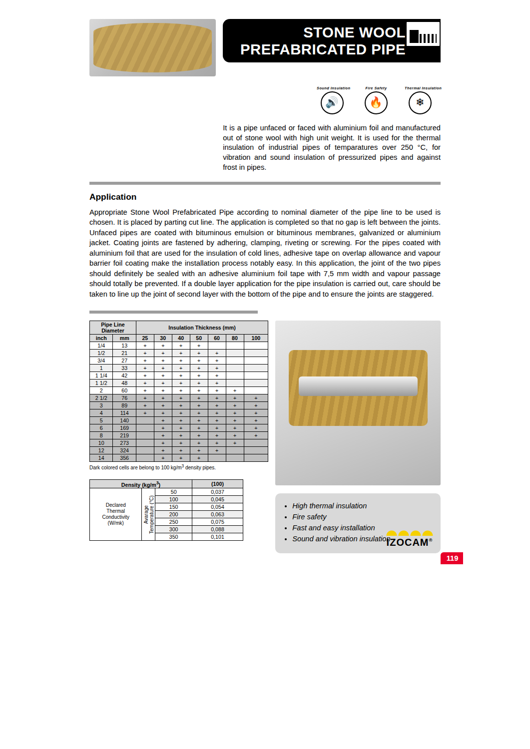STONE WOOL
PREFABRICATED PIPE
Sound Insulation
🔊
Fire Safety
🔥
Thermal Insulation
❄
It is a pipe unfaced or faced with aluminium foil and manufactured out of stone wool with high unit weight. It is used for the thermal insulation of industrial pipes of temparatures over 250 °C, for vibration and sound insulation of pressurized pipes and against frost in pipes.
Application
Appropriate Stone Wool Prefabricated Pipe according to nominal diameter of the pipe line to be used is chosen. It is placed by parting cut line. The application is completed so that no gap is left between the joints. Unfaced pipes are coated with bituminous emulsion or bituminous membranes, galvanized or aluminium jacket. Coating joints are fastened by adhering, clamping, riveting or screwing. For the pipes coated with aluminium foil that are used for the insulation of cold lines, adhesive tape on overlap allowance and vapour barrier foil coating make the installation process notably easy. In this application, the joint of the two pipes should definitely be sealed with an adhesive aluminium foil tape with 7,5 mm width and vapour passage should totally be prevented. If a double layer application for the pipe insulation is carried out, care should be taken to line up the joint of second layer with the bottom of the pipe and to ensure the joints are staggered.
| Pipe Line Diameter | Insulation Thickness (mm) |
| --- | --- |
| inch | mm | 25 | 30 | 40 | 50 | 60 | 80 | 100 |
| 1/4 | 13 | + | + | + | + | | | |
| 1/2 | 21 | + | + | + | + | + | | |
| 3/4 | 27 | + | + | + | + | + | | |
| 1 | 33 | + | + | + | + | + | | |
| 1 1/4 | 42 | + | + | + | + | + | | |
| 1 1/2 | 48 | + | + | + | + | + | | |
| 2 | 60 | + | + | + | + | + | + | |
| 2 1/2 | 76 | + | + | + | + | + | + | + |
| 3 | 89 | + | + | + | + | + | + | + |
| 4 | 114 | + | + | + | + | + | + | + |
| 5 | 140 | | + | + | + | + | + | + |
| 6 | 169 | | + | + | + | + | + | + |
| 8 | 219 | | + | + | + | + | + | + |
| 10 | 273 | | + | + | + | + | + | |
| 12 | 324 | | + | + | + | + | | |
| 14 | 356 | | + | + | + | | | |
Dark colored cells are belong to 100 kg/m3 density pipes.
| Density (kg/m 3 ) | (100) |
| --- | --- |
| Declared Thermal Conductivity (W/mk) | Avarage Temperature (°C) | 50 | 0,037 |
| 100 | 0,045 |
| 150 | 0,054 |
| 200 | 0,063 |
| 250 | 0,075 |
| 300 | 0,088 |
| 350 | 0,101 |
High thermal insulation
Fire safety
Fast and easy installation
Sound and vibration insulation
IZOCAM®
119